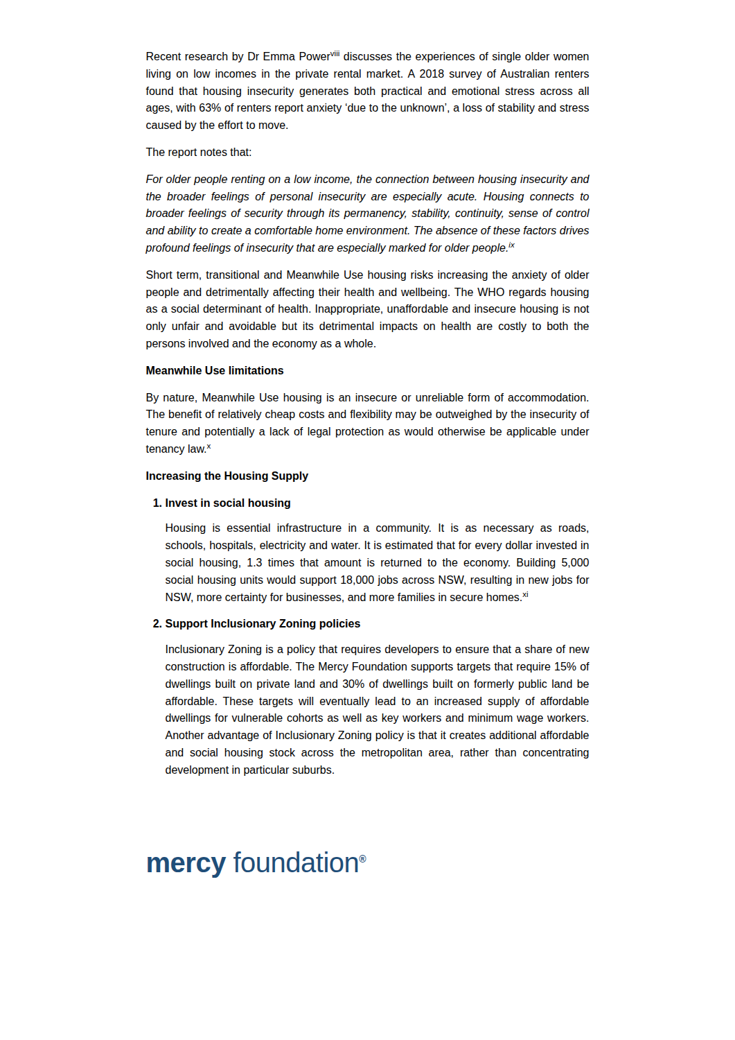Recent research by Dr Emma Powerviii discusses the experiences of single older women living on low incomes in the private rental market. A 2018 survey of Australian renters found that housing insecurity generates both practical and emotional stress across all ages, with 63% of renters report anxiety ‘due to the unknown’, a loss of stability and stress caused by the effort to move.
The report notes that:
For older people renting on a low income, the connection between housing insecurity and the broader feelings of personal insecurity are especially acute. Housing connects to broader feelings of security through its permanency, stability, continuity, sense of control and ability to create a comfortable home environment. The absence of these factors drives profound feelings of insecurity that are especially marked for older people.ix
Short term, transitional and Meanwhile Use housing risks increasing the anxiety of older people and detrimentally affecting their health and wellbeing. The WHO regards housing as a social determinant of health. Inappropriate, unaffordable and insecure housing is not only unfair and avoidable but its detrimental impacts on health are costly to both the persons involved and the economy as a whole.
Meanwhile Use limitations
By nature, Meanwhile Use housing is an insecure or unreliable form of accommodation. The benefit of relatively cheap costs and flexibility may be outweighed by the insecurity of tenure and potentially a lack of legal protection as would otherwise be applicable under tenancy law.x
Increasing the Housing Supply
Invest in social housing
Housing is essential infrastructure in a community. It is as necessary as roads, schools, hospitals, electricity and water. It is estimated that for every dollar invested in social housing, 1.3 times that amount is returned to the economy. Building 5,000 social housing units would support 18,000 jobs across NSW, resulting in new jobs for NSW, more certainty for businesses, and more families in secure homes.xi
Support Inclusionary Zoning policies
Inclusionary Zoning is a policy that requires developers to ensure that a share of new construction is affordable. The Mercy Foundation supports targets that require 15% of dwellings built on private land and 30% of dwellings built on formerly public land be affordable. These targets will eventually lead to an increased supply of affordable dwellings for vulnerable cohorts as well as key workers and minimum wage workers. Another advantage of Inclusionary Zoning policy is that it creates additional affordable and social housing stock across the metropolitan area, rather than concentrating development in particular suburbs.
mercy foundation®